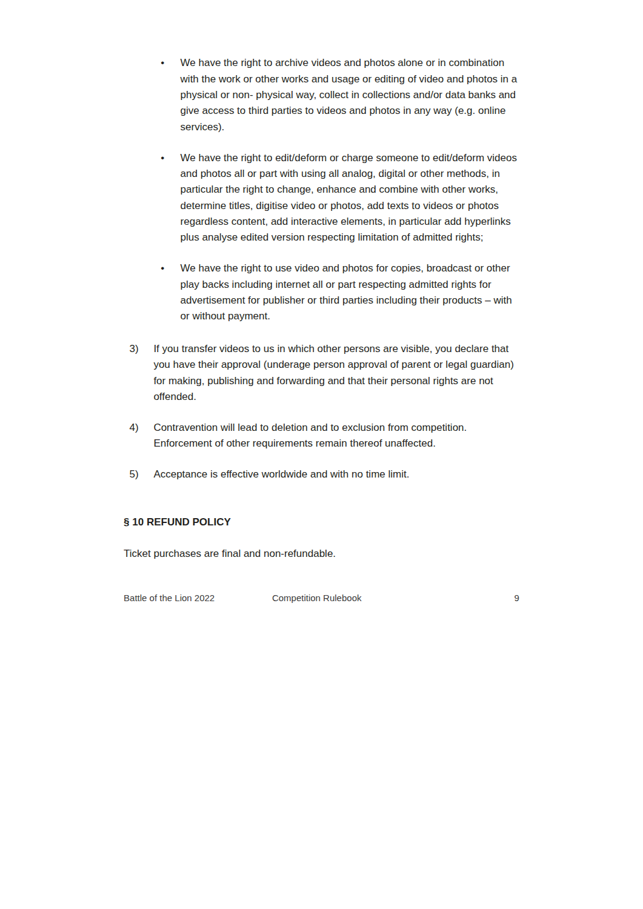We have the right to archive videos and photos alone or in combination with the work or other works and usage or editing of video and photos in a physical or non- physical way, collect in collections and/or data banks and give access to third parties to videos and photos in any way (e.g. online services).
We have the right to edit/deform or charge someone to edit/deform videos and photos all or part with using all analog, digital or other methods, in particular the right to change, enhance and combine with other works, determine titles, digitise video or photos, add texts to videos or photos regardless content, add interactive elements, in particular add hyperlinks plus analyse edited version respecting limitation of admitted rights;
We have the right to use video and photos for copies, broadcast or other play backs including internet all or part respecting admitted rights for advertisement for publisher or third parties including their products – with or without payment.
If you transfer videos to us in which other persons are visible, you declare that you have their approval (underage person approval of parent or legal guardian) for making, publishing and forwarding and that their personal rights are not offended.
Contravention will lead to deletion and to exclusion from competition. Enforcement of other requirements remain thereof unaffected.
Acceptance is effective worldwide and with no time limit.
§ 10 REFUND POLICY
Ticket purchases are final and non-refundable.
Battle of the Lion 2022
Competition Rulebook
9